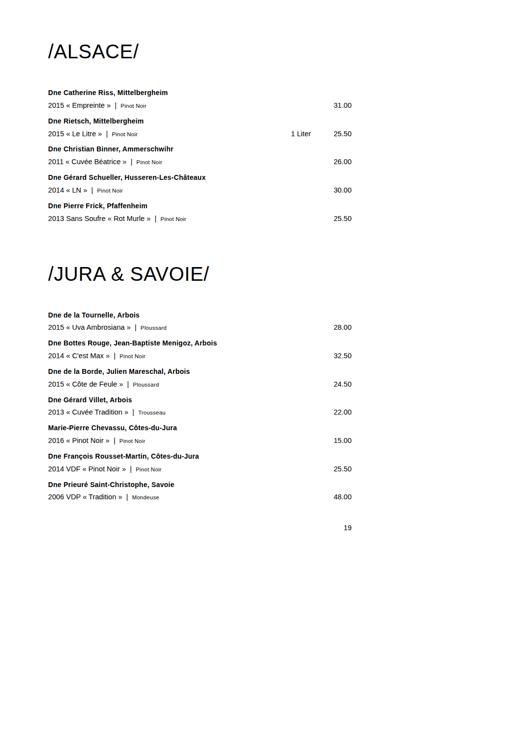/ALSACE/
| Dne Catherine Riss, Mittelbergheim |
| 2015 « Empreinte » / Pinot Noir | | 31.00 |
| Dne Rietsch, Mittelbergheim |
| 2015 « Le Litre » / Pinot Noir | 1 Liter | 25.50 |
| Dne Christian Binner, Ammerschwihr |
| 2011 « Cuvée Béatrice » / Pinot Noir | | 26.00 |
| Dne Gérard Schueller, Husseren-Les-Châteaux |
| 2014 « LN » / Pinot Noir | | 30.00 |
| Dne Pierre Frick, Pfaffenheim |
| 2013 Sans Soufre « Rot Murle » / Pinot Noir | | 25.50 |
/JURA & SAVOIE/
| Dne de la Tournelle, Arbois |
| 2015 « Uva Ambrosiana » / Ploussard | | 28.00 |
| Dne Bottes Rouge, Jean-Baptiste Menigoz, Arbois |
| 2014 « C'est Max » / Pinot Noir | | 32.50 |
| Dne de la Borde, Julien Mareschal, Arbois |
| 2015 « Côte de Feule » / Ploussard | | 24.50 |
| Dne Gérard Villet, Arbois |
| 2013 « Cuvée Tradition » / Trousseau | | 22.00 |
| Marie-Pierre Chevassu, Côtes-du-Jura |
| 2016 « Pinot Noir » / Pinot Noir | | 15.00 |
| Dne François Rousset-Martin, Côtes-du-Jura |
| 2014 VDF « Pinot Noir » / Pinot Noir | | 25.50 |
| Dne Prieuré Saint-Christophe, Savoie |
| 2006 VDP « Tradition » / Mondeuse | | 48.00 |
19